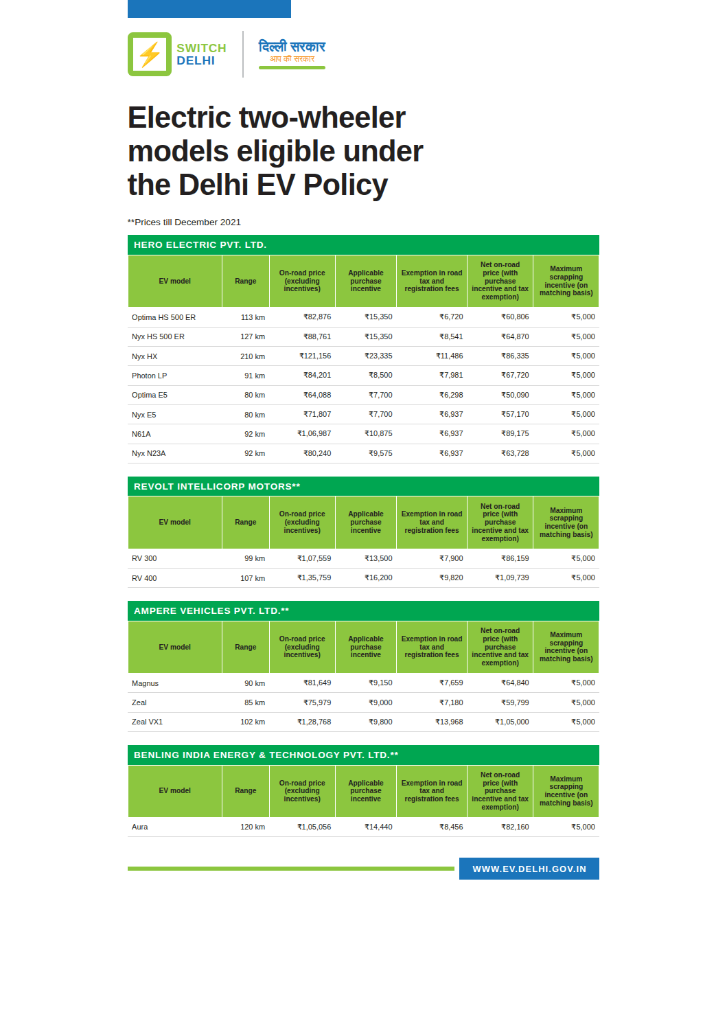⚡
SWITCH
DELHI
दिल्ली सरकार
आप की सरकार
Electric two-wheeler
models eligible under
the Delhi EV Policy
**Prices till December 2021
HERO ELECTRIC PVT. LTD.
| EV model | Range | On-road price (excluding incentives) | Applicable purchase incentive | Exemption in road tax and registration fees | Net on-road price (with purchase incentive and tax exemption) | Maximum scrapping incentive (on matching basis) |
| --- | --- | --- | --- | --- | --- | --- |
| Optima HS 500 ER | 113 km | ₹82,876 | ₹15,350 | ₹6,720 | ₹60,806 | ₹5,000 |
| Nyx HS 500 ER | 127 km | ₹88,761 | ₹15,350 | ₹8,541 | ₹64,870 | ₹5,000 |
| Nyx HX | 210 km | ₹121,156 | ₹23,335 | ₹11,486 | ₹86,335 | ₹5,000 |
| Photon LP | 91 km | ₹84,201 | ₹8,500 | ₹7,981 | ₹67,720 | ₹5,000 |
| Optima E5 | 80 km | ₹64,088 | ₹7,700 | ₹6,298 | ₹50,090 | ₹5,000 |
| Nyx E5 | 80 km | ₹71,807 | ₹7,700 | ₹6,937 | ₹57,170 | ₹5,000 |
| N61A | 92 km | ₹1,06,987 | ₹10,875 | ₹6,937 | ₹89,175 | ₹5,000 |
| Nyx N23A | 92 km | ₹80,240 | ₹9,575 | ₹6,937 | ₹63,728 | ₹5,000 |
REVOLT INTELLICORP MOTORS**
| EV model | Range | On-road price (excluding incentives) | Applicable purchase incentive | Exemption in road tax and registration fees | Net on-road price (with purchase incentive and tax exemption) | Maximum scrapping incentive (on matching basis) |
| --- | --- | --- | --- | --- | --- | --- |
| RV 300 | 99 km | ₹1,07,559 | ₹13,500 | ₹7,900 | ₹86,159 | ₹5,000 |
| RV 400 | 107 km | ₹1,35,759 | ₹16,200 | ₹9,820 | ₹1,09,739 | ₹5,000 |
AMPERE VEHICLES PVT. LTD.**
| EV model | Range | On-road price (excluding incentives) | Applicable purchase incentive | Exemption in road tax and registration fees | Net on-road price (with purchase incentive and tax exemption) | Maximum scrapping incentive (on matching basis) |
| --- | --- | --- | --- | --- | --- | --- |
| Magnus | 90 km | ₹81,649 | ₹9,150 | ₹7,659 | ₹64,840 | ₹5,000 |
| Zeal | 85 km | ₹75,979 | ₹9,000 | ₹7,180 | ₹59,799 | ₹5,000 |
| Zeal VX1 | 102 km | ₹1,28,768 | ₹9,800 | ₹13,968 | ₹1,05,000 | ₹5,000 |
BENLING INDIA ENERGY & TECHNOLOGY PVT. LTD.**
| EV model | Range | On-road price (excluding incentives) | Applicable purchase incentive | Exemption in road tax and registration fees | Net on-road price (with purchase incentive and tax exemption) | Maximum scrapping incentive (on matching basis) |
| --- | --- | --- | --- | --- | --- | --- |
| Aura | 120 km | ₹1,05,056 | ₹14,440 | ₹8,456 | ₹82,160 | ₹5,000 |
WWW.EV.DELHI.GOV.IN